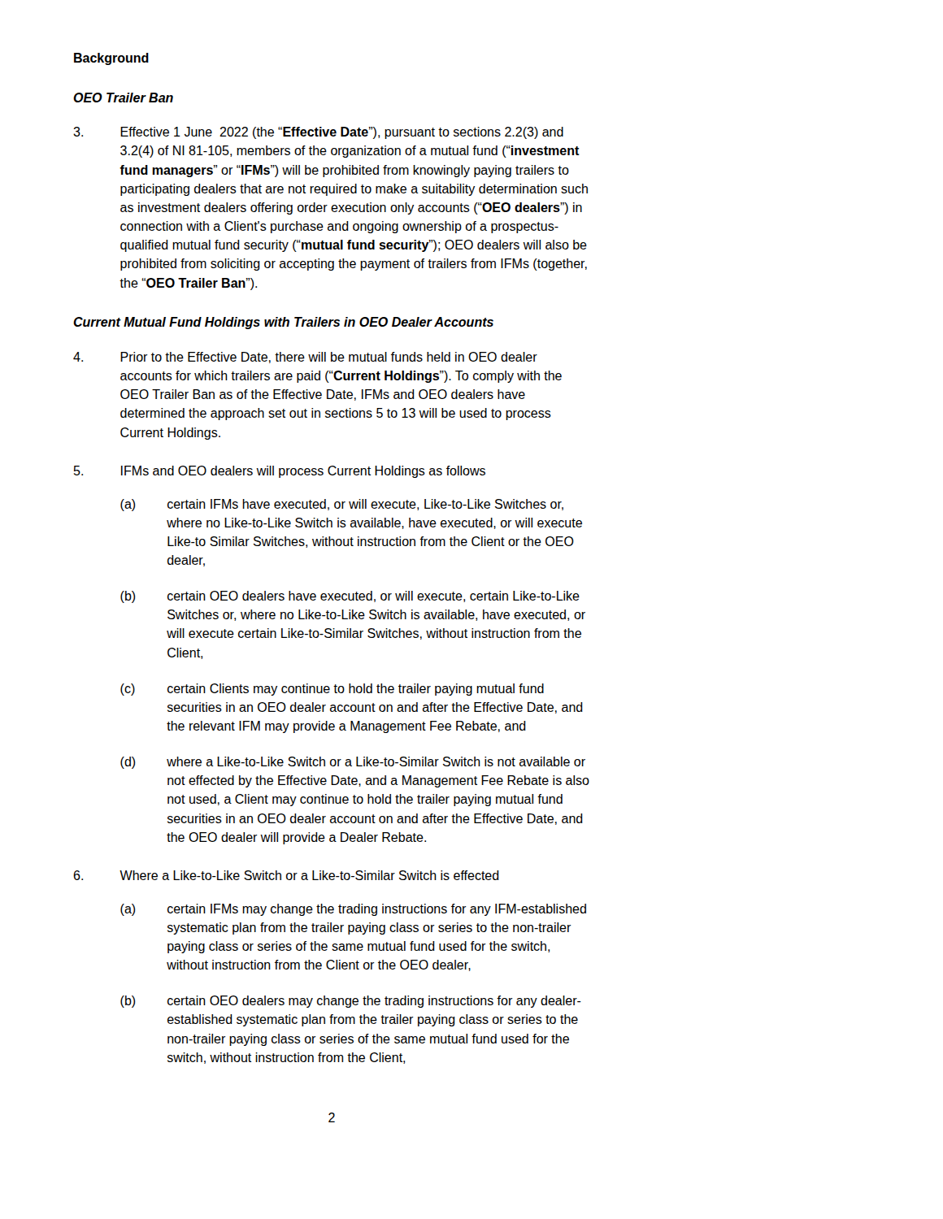Background
OEO Trailer Ban
Effective 1 June 2022 (the “Effective Date”), pursuant to sections 2.2(3) and 3.2(4) of NI 81-105, members of the organization of a mutual fund (“investment fund managers” or “IFMs”) will be prohibited from knowingly paying trailers to participating dealers that are not required to make a suitability determination such as investment dealers offering order execution only accounts (“OEO dealers”) in connection with a Client's purchase and ongoing ownership of a prospectus-qualified mutual fund security (“mutual fund security”); OEO dealers will also be prohibited from soliciting or accepting the payment of trailers from IFMs (together, the “OEO Trailer Ban”).
Current Mutual Fund Holdings with Trailers in OEO Dealer Accounts
Prior to the Effective Date, there will be mutual funds held in OEO dealer accounts for which trailers are paid (“Current Holdings”). To comply with the OEO Trailer Ban as of the Effective Date, IFMs and OEO dealers have determined the approach set out in sections 5 to 13 will be used to process Current Holdings.
IFMs and OEO dealers will process Current Holdings as follows
certain IFMs have executed, or will execute, Like-to-Like Switches or, where no Like-to-Like Switch is available, have executed, or will execute Like-to Similar Switches, without instruction from the Client or the OEO dealer,
certain OEO dealers have executed, or will execute, certain Like-to-Like Switches or, where no Like-to-Like Switch is available, have executed, or will execute certain Like-to-Similar Switches, without instruction from the Client,
certain Clients may continue to hold the trailer paying mutual fund securities in an OEO dealer account on and after the Effective Date, and the relevant IFM may provide a Management Fee Rebate, and
where a Like-to-Like Switch or a Like-to-Similar Switch is not available or not effected by the Effective Date, and a Management Fee Rebate is also not used, a Client may continue to hold the trailer paying mutual fund securities in an OEO dealer account on and after the Effective Date, and the OEO dealer will provide a Dealer Rebate.
Where a Like-to-Like Switch or a Like-to-Similar Switch is effected
certain IFMs may change the trading instructions for any IFM-established systematic plan from the trailer paying class or series to the non-trailer paying class or series of the same mutual fund used for the switch, without instruction from the Client or the OEO dealer,
certain OEO dealers may change the trading instructions for any dealer-established systematic plan from the trailer paying class or series to the non-trailer paying class or series of the same mutual fund used for the switch, without instruction from the Client,
2